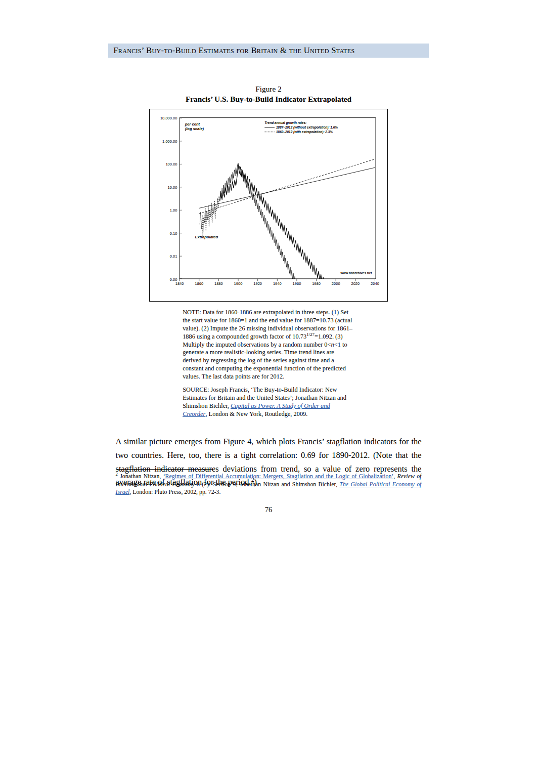Francis’ Buy-to-Build Estimates for Britain & the United States
Figure 2
Francis’ U.S. Buy-to-Build Indicator Extrapolated
10,000.00 1,000.00 100.00 10.00 1.00 0.10 0.01 0.00 1840 1860 1880 1900 1920 1940 1960 1980 2000 2020 2040 per cent (log scale) Trend annual growth rates: 1887–2012 (without extrapolation): 1.6% 1860–2012 (with extrapolation): 2.3% Extrapolated www.bnarchives.net
NOTE: Data for 1860-1886 are extrapolated in three steps. (1) Set the start value for 1860=1 and the end value for 1887=10.73 (actual value). (2) Impute the 26 missing individual observations for 1861–1886 using a compounded growth factor of 10.731/27=1.092. (3) Multiply the imputed observations by a random number 0<n<1 to generate a more realistic-looking series. Time trend lines are derived by regressing the log of the series against time and a constant and computing the exponential function of the predicted values. The last data points are for 2012.
SOURCE: Joseph Francis, ‘The Buy-to-Build Indicator: New Estimates for Britain and the United States’; Jonathan Nitzan and Shimshon Bichler, Capital as Power. A Study of Order and Creorder, London & New York, Routledge, 2009.
A similar picture emerges from Figure 4, which plots Francis’ stagflation indicators for the two countries. Here, too, there is a tight correlation: 0.69 for 1890-2012. (Note that the stagflation indicator measures deviations from trend, so a value of zero represents the average rate of stagflation for the period.2)
2 Jonathan Nitzan, ‘Regimes of Differential Accumulation: Mergers, Stagflation and the Logic of Globalization’, Review of International Political Economy 8 (2): Section 9; Jonathan Nitzan and Shimshon Bichler, The Global Political Economy of Israel, London: Pluto Press, 2002, pp. 72-3.
76